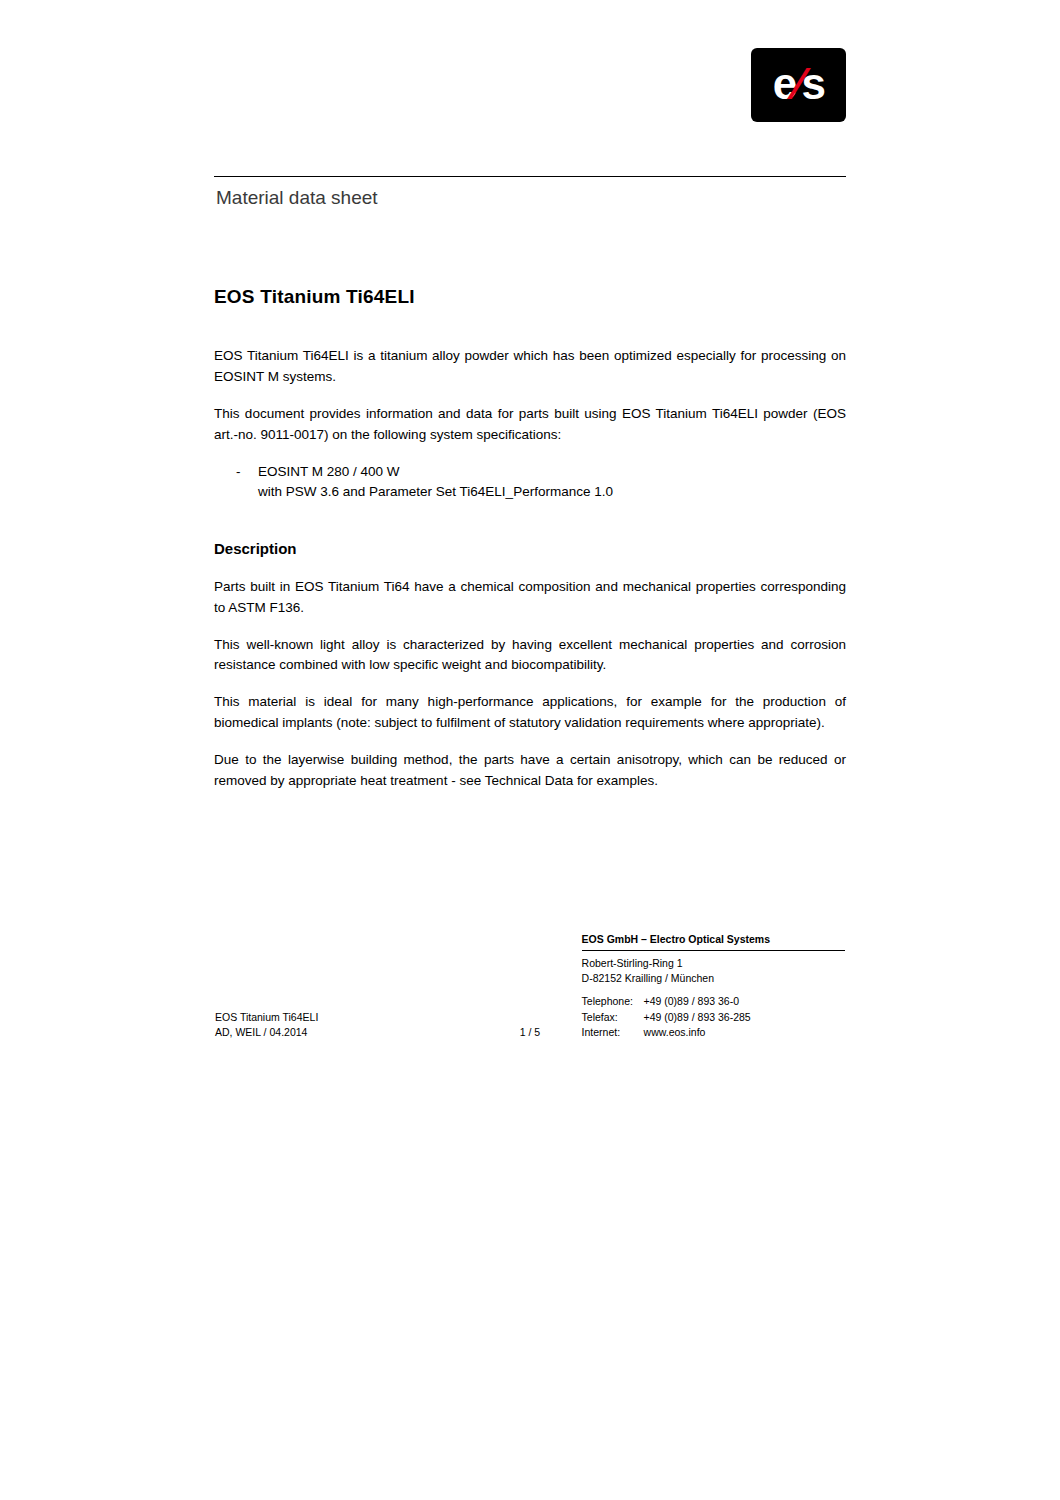e⁄s
Material data sheet
EOS Titanium Ti64ELI
EOS Titanium Ti64ELI is a titanium alloy powder which has been optimized especially for processing on EOSINT M systems.
This document provides information and data for parts built using EOS Titanium Ti64ELI powder (EOS art.-no. 9011-0017) on the following system specifications:
EOSINT M 280 / 400 W with PSW 3.6 and Parameter Set Ti64ELI_Performance 1.0
Description
Parts built in EOS Titanium Ti64 have a chemical composition and mechanical properties corresponding to ASTM F136.
This well-known light alloy is characterized by having excellent mechanical properties and corrosion resistance combined with low specific weight and biocompatibility.
This material is ideal for many high-performance applications, for example for the production of biomedical implants (note: subject to fulfilment of statutory validation requirements where appropriate).
Due to the layerwise building method, the parts have a certain anisotropy, which can be reduced or removed by appropriate heat treatment - see Technical Data for examples.
| EOS Titanium Ti64ELI AD, WEIL / 04.2014 | 1 / 5 | EOS GmbH – Electro Optical Systems Robert-Stirling-Ring 1 D-82152 Krailling / München Telephone: +49 (0)89 / 893 36-0 Telefax: +49 (0)89 / 893 36-285 Internet: www.eos.info |